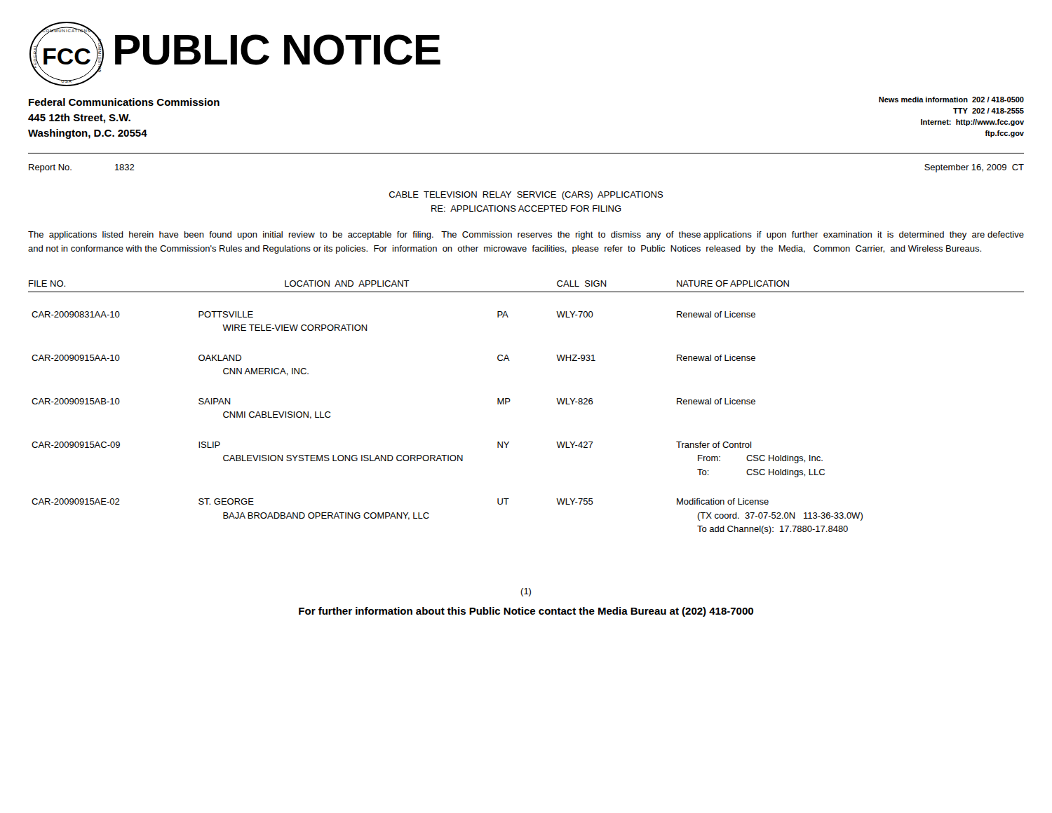FCC COMMUNICATIONS USA FEDERAL COMMISSION
PUBLIC NOTICE
Federal Communications Commission
445 12th Street, S.W.
Washington, D.C. 20554
News media information 202 / 418-0500
TTY 202 / 418-2555
Internet: http://www.fcc.gov
ftp.fcc.gov
Report No. 1832
September 16, 2009 CT
CABLE TELEVISION RELAY SERVICE (CARS) APPLICATIONS
RE: APPLICATIONS ACCEPTED FOR FILING
The applications listed herein have been found upon initial review to be acceptable for filing. The Commission reserves the right to dismiss any of these applications if upon further examination it is determined they are defective and not in conformance with the Commission's Rules and Regulations or its policies. For information on other microwave facilities, please refer to Public Notices released by the Media, Common Carrier, and Wireless Bureaus.
| FILE NO. | LOCATION AND APPLICANT | | CALL SIGN | NATURE OF APPLICATION |
| --- | --- | --- | --- | --- |
| CAR-20090831AA-10 | POTTSVILLE WIRE TELE-VIEW CORPORATION | PA | WLY-700 | Renewal of License |
| CAR-20090915AA-10 | OAKLAND CNN AMERICA, INC. | CA | WHZ-931 | Renewal of License |
| CAR-20090915AB-10 | SAIPAN CNMI CABLEVISION, LLC | MP | WLY-826 | Renewal of License |
| CAR-20090915AC-09 | ISLIP CABLEVISION SYSTEMS LONG ISLAND CORPORATION | NY | WLY-427 | Transfer of Control / From: / CSC Holdings, Inc. / / To: / CSC Holdings, LLC / |
| CAR-20090915AE-02 | ST. GEORGE BAJA BROADBAND OPERATING COMPANY, LLC | UT | WLY-755 | Modification of License (TX coord. 37-07-52.0N 113-36-33.0W) To add Channel(s): 17.7880-17.8480 |
(1)
For further information about this Public Notice contact the Media Bureau at (202) 418-7000